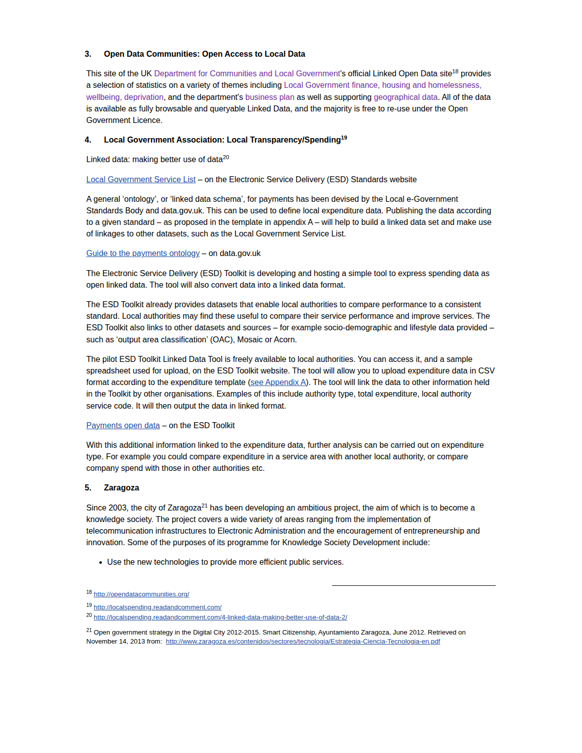3. Open Data Communities: Open Access to Local Data
This site of the UK Department for Communities and Local Government's official Linked Open Data site18 provides a selection of statistics on a variety of themes including Local Government finance, housing and homelessness, wellbeing, deprivation, and the department's business plan as well as supporting geographical data. All of the data is available as fully browsable and queryable Linked Data, and the majority is free to re-use under the Open Government Licence.
4. Local Government Association: Local Transparency/Spending19
Linked data: making better use of data20
Local Government Service List – on the Electronic Service Delivery (ESD) Standards website
A general ‘ontology’, or ‘linked data schema’, for payments has been devised by the Local e-Government Standards Body and data.gov.uk. This can be used to define local expenditure data. Publishing the data according to a given standard – as proposed in the template in appendix A – will help to build a linked data set and make use of linkages to other datasets, such as the Local Government Service List.
Guide to the payments ontology – on data.gov.uk
The Electronic Service Delivery (ESD) Toolkit is developing and hosting a simple tool to express spending data as open linked data. The tool will also convert data into a linked data format.
The ESD Toolkit already provides datasets that enable local authorities to compare performance to a consistent standard. Local authorities may find these useful to compare their service performance and improve services. The ESD Toolkit also links to other datasets and sources – for example socio-demographic and lifestyle data provided – such as ‘output area classification’ (OAC), Mosaic or Acorn.
The pilot ESD Toolkit Linked Data Tool is freely available to local authorities. You can access it, and a sample spreadsheet used for upload, on the ESD Toolkit website. The tool will allow you to upload expenditure data in CSV format according to the expenditure template (see Appendix A). The tool will link the data to other information held in the Toolkit by other organisations. Examples of this include authority type, total expenditure, local authority service code. It will then output the data in linked format.
Payments open data – on the ESD Toolkit
With this additional information linked to the expenditure data, further analysis can be carried out on expenditure type. For example you could compare expenditure in a service area with another local authority, or compare company spend with those in other authorities etc.
5. Zaragoza
Since 2003, the city of Zaragoza21 has been developing an ambitious project, the aim of which is to become a knowledge society. The project covers a wide variety of areas ranging from the implementation of telecommunication infrastructures to Electronic Administration and the encouragement of entrepreneurship and innovation. Some of the purposes of its programme for Knowledge Society Development include:
Use the new technologies to provide more efficient public services.
18 http://opendatacommunities.org/
19 http://localspending.readandcomment.com/
20 http://localspending.readandcomment.com/4-linked-data-making-better-use-of-data-2/
21 Open government strategy in the Digital City 2012-2015. Smart Citizenship, Ayuntamiento Zaragoza, June 2012. Retrieved on November 14, 2013 from: http://www.zaragoza.es/contenidos/sectores/tecnologia/Estrategia-Ciencia-Tecnologia-en.pdf